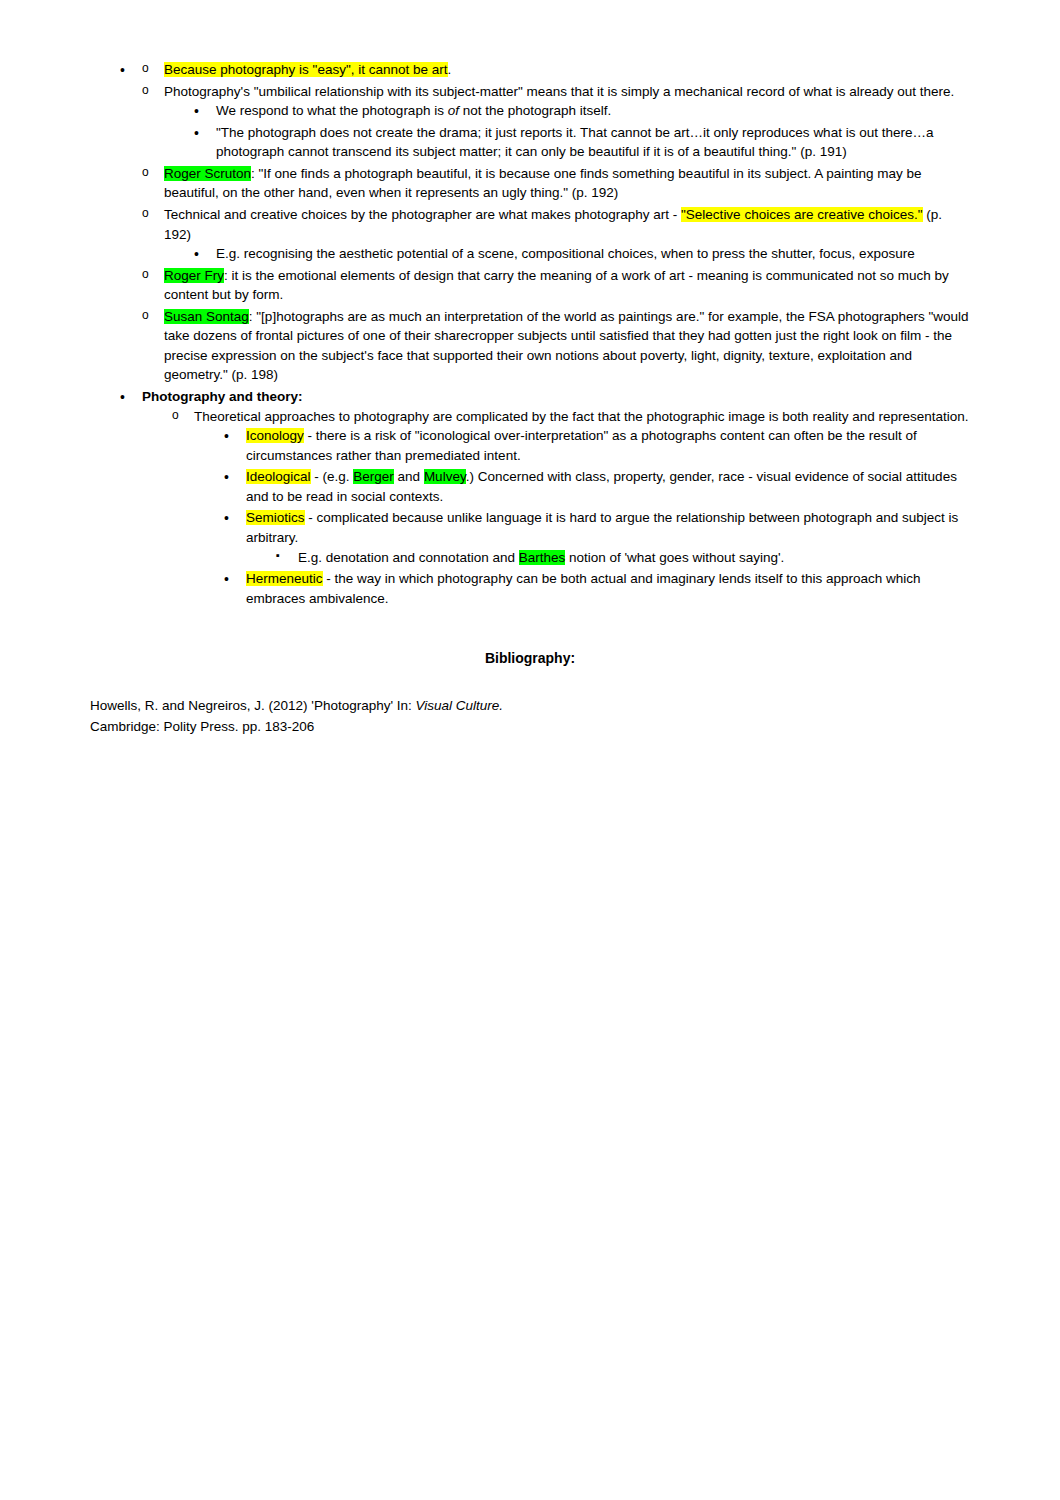Because photography is "easy", it cannot be art.
Photography's "umbilical relationship with its subject-matter" means that it is simply a mechanical record of what is already out there.
We respond to what the photograph is of not the photograph itself.
"The photograph does not create the drama; it just reports it. That cannot be art…it only reproduces what is out there…a photograph cannot transcend its subject matter; it can only be beautiful if it is of a beautiful thing." (p. 191)
Roger Scruton: "If one finds a photograph beautiful, it is because one finds something beautiful in its subject. A painting may be beautiful, on the other hand, even when it represents an ugly thing." (p. 192)
Technical and creative choices by the photographer are what makes photography art - "Selective choices are creative choices." (p. 192)
E.g. recognising the aesthetic potential of a scene, compositional choices, when to press the shutter, focus, exposure
Roger Fry: it is the emotional elements of design that carry the meaning of a work of art - meaning is communicated not so much by content but by form.
Susan Sontag: "[p]hotographs are as much an interpretation of the world as paintings are." for example, the FSA photographers "would take dozens of frontal pictures of one of their sharecropper subjects until satisfied that they had gotten just the right look on film - the precise expression on the subject's face that supported their own notions about poverty, light, dignity, texture, exploitation and geometry." (p. 198)
Photography and theory:
Theoretical approaches to photography are complicated by the fact that the photographic image is both reality and representation.
Iconology - there is a risk of "iconological over-interpretation" as a photographs content can often be the result of circumstances rather than premediated intent.
Ideological - (e.g. Berger and Mulvey.) Concerned with class, property, gender, race - visual evidence of social attitudes and to be read in social contexts.
Semiotics - complicated because unlike language it is hard to argue the relationship between photograph and subject is arbitrary.
E.g. denotation and connotation and Barthes notion of 'what goes without saying'.
Hermeneutic - the way in which photography can be both actual and imaginary lends itself to this approach which embraces ambivalence.
Bibliography:
Howells, R. and Negreiros, J. (2012) 'Photography' In: Visual Culture.
Cambridge: Polity Press. pp. 183-206